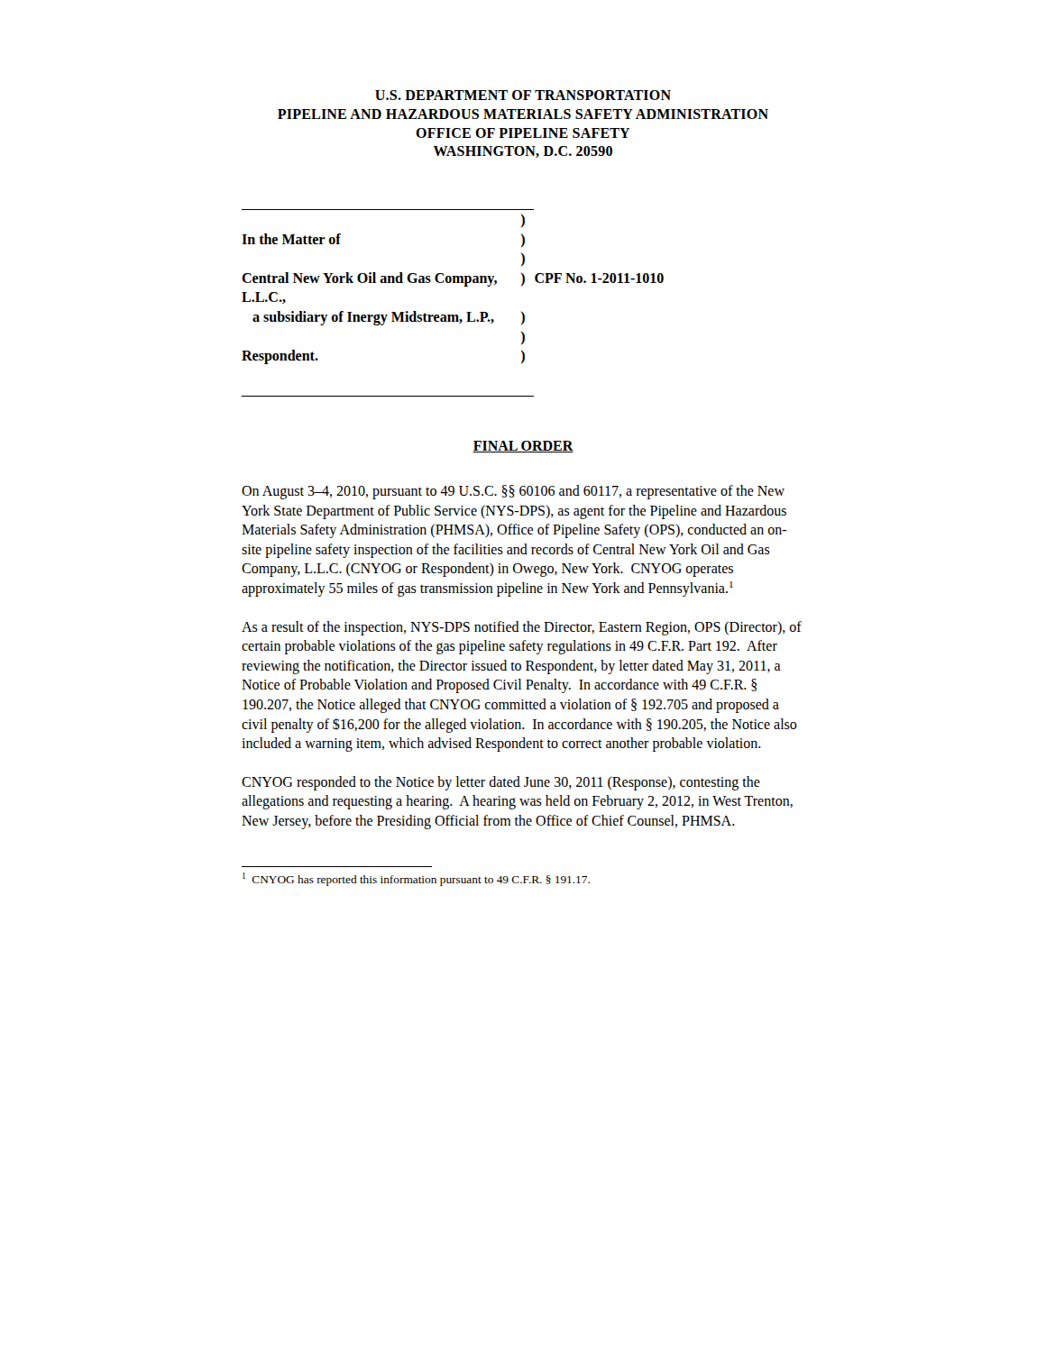U.S. DEPARTMENT OF TRANSPORTATION
PIPELINE AND HAZARDOUS MATERIALS SAFETY ADMINISTRATION
OFFICE OF PIPELINE SAFETY
WASHINGTON, D.C. 20590
| | ) | |
| In the Matter of | ) | |
| | ) | |
| Central New York Oil and Gas Company, L.L.C., | ) | CPF No. 1-2011-1010 |
| a subsidiary of Inergy Midstream, L.P., | ) | |
| | ) | |
| Respondent. | ) | |
FINAL ORDER
On August 3–4, 2010, pursuant to 49 U.S.C. §§ 60106 and 60117, a representative of the New York State Department of Public Service (NYS-DPS), as agent for the Pipeline and Hazardous Materials Safety Administration (PHMSA), Office of Pipeline Safety (OPS), conducted an on-site pipeline safety inspection of the facilities and records of Central New York Oil and Gas Company, L.L.C. (CNYOG or Respondent) in Owego, New York. CNYOG operates approximately 55 miles of gas transmission pipeline in New York and Pennsylvania.1
As a result of the inspection, NYS-DPS notified the Director, Eastern Region, OPS (Director), of certain probable violations of the gas pipeline safety regulations in 49 C.F.R. Part 192. After reviewing the notification, the Director issued to Respondent, by letter dated May 31, 2011, a Notice of Probable Violation and Proposed Civil Penalty. In accordance with 49 C.F.R. § 190.207, the Notice alleged that CNYOG committed a violation of § 192.705 and proposed a civil penalty of $16,200 for the alleged violation. In accordance with § 190.205, the Notice also included a warning item, which advised Respondent to correct another probable violation.
CNYOG responded to the Notice by letter dated June 30, 2011 (Response), contesting the allegations and requesting a hearing. A hearing was held on February 2, 2012, in West Trenton, New Jersey, before the Presiding Official from the Office of Chief Counsel, PHMSA.
1 CNYOG has reported this information pursuant to 49 C.F.R. § 191.17.